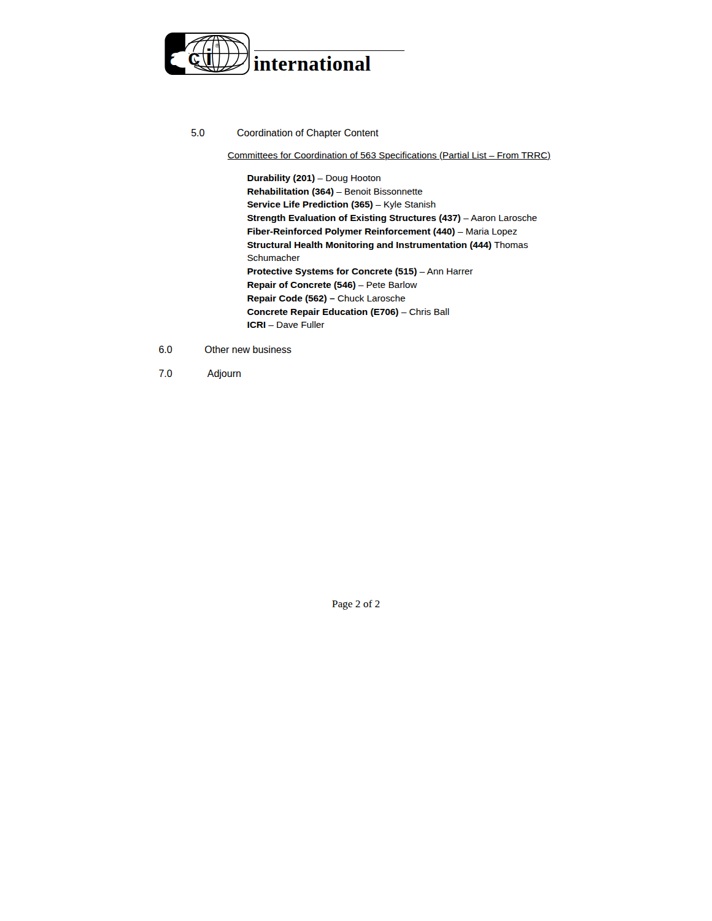a c i ®
international
5.0
Coordination of Chapter Content
Committees for Coordination of 563 Specifications (Partial List – From TRRC)
Durability (201) – Doug Hooton
Rehabilitation (364) – Benoit Bissonnette
Service Life Prediction (365) – Kyle Stanish
Strength Evaluation of Existing Structures (437) – Aaron Larosche
Fiber-Reinforced Polymer Reinforcement (440) – Maria Lopez
Structural Health Monitoring and Instrumentation (444) Thomas Schumacher
Protective Systems for Concrete (515) – Ann Harrer
Repair of Concrete (546) – Pete Barlow
Repair Code (562) – Chuck Larosche
Concrete Repair Education (E706) – Chris Ball
ICRI – Dave Fuller
6.0
Other new business
7.0
Adjourn
Page 2 of 2